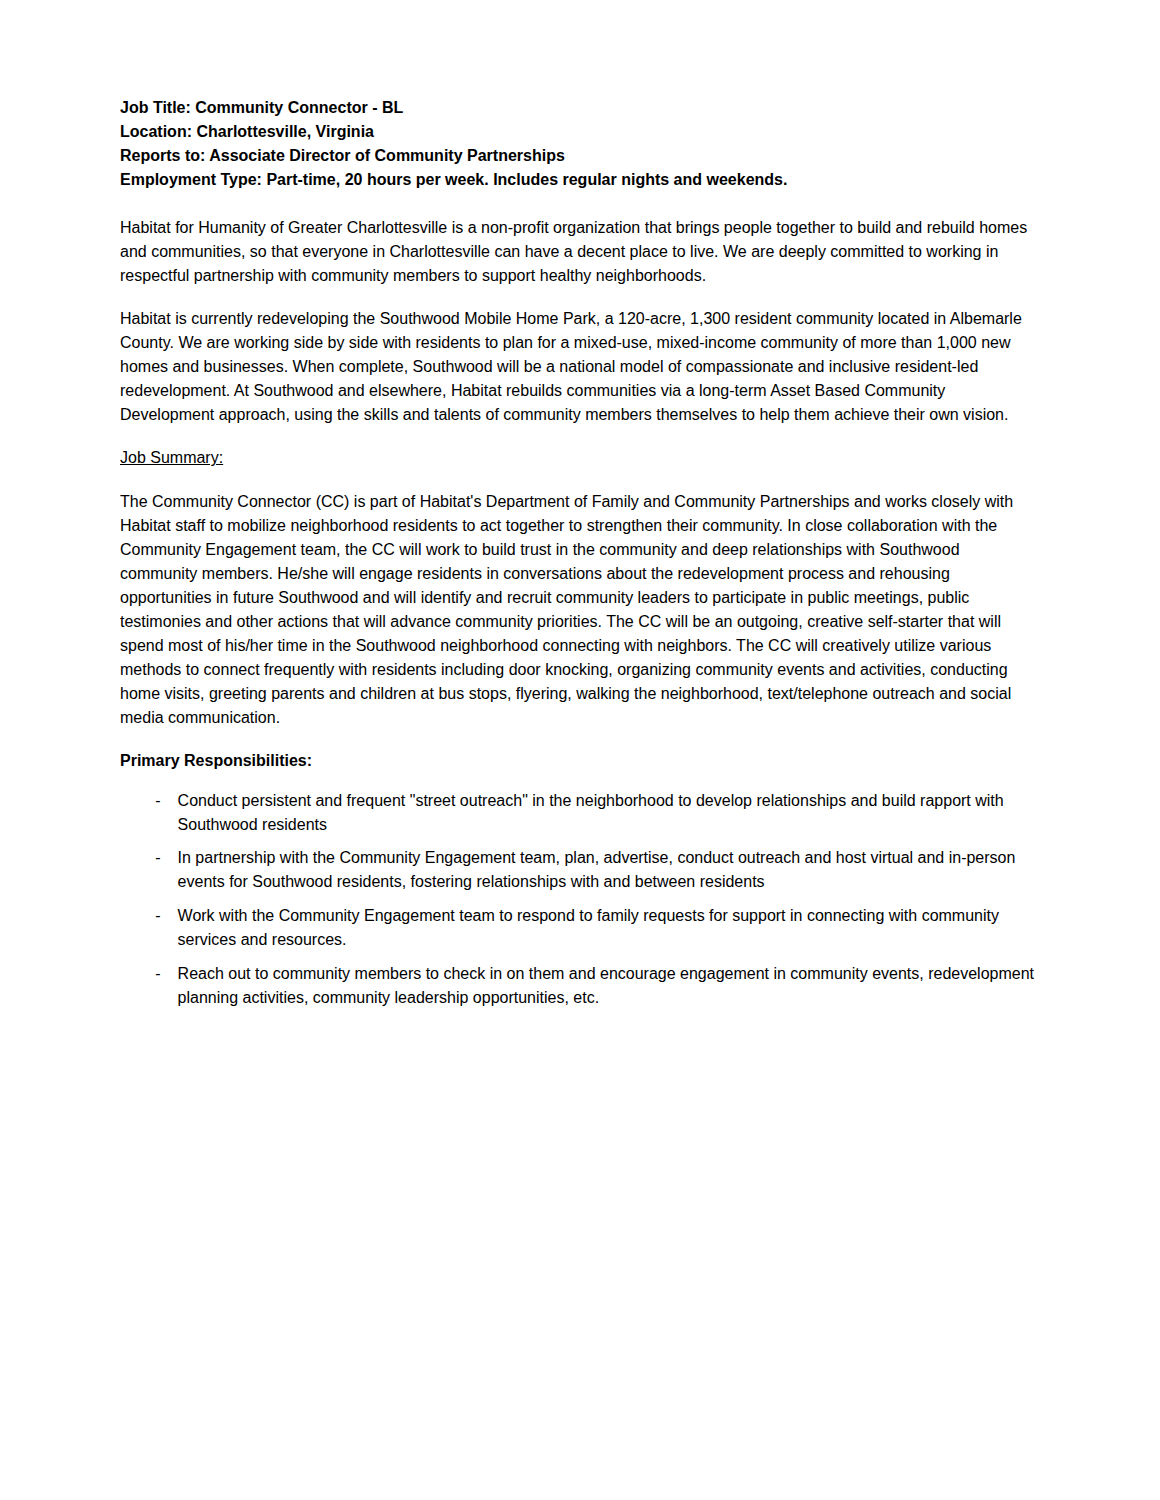Job Title: Community Connector - BL
Location: Charlottesville, Virginia
Reports to: Associate Director of Community Partnerships
Employment Type: Part-time, 20 hours per week. Includes regular nights and weekends.
Habitat for Humanity of Greater Charlottesville is a non-profit organization that brings people together to build and rebuild homes and communities, so that everyone in Charlottesville can have a decent place to live. We are deeply committed to working in respectful partnership with community members to support healthy neighborhoods.
Habitat is currently redeveloping the Southwood Mobile Home Park, a 120-acre, 1,300 resident community located in Albemarle County. We are working side by side with residents to plan for a mixed-use, mixed-income community of more than 1,000 new homes and businesses. When complete, Southwood will be a national model of compassionate and inclusive resident-led redevelopment. At Southwood and elsewhere, Habitat rebuilds communities via a long-term Asset Based Community Development approach, using the skills and talents of community members themselves to help them achieve their own vision.
Job Summary:
The Community Connector (CC) is part of Habitat's Department of Family and Community Partnerships and works closely with Habitat staff to mobilize neighborhood residents to act together to strengthen their community. In close collaboration with the Community Engagement team, the CC will work to build trust in the community and deep relationships with Southwood community members. He/she will engage residents in conversations about the redevelopment process and rehousing opportunities in future Southwood and will identify and recruit community leaders to participate in public meetings, public testimonies and other actions that will advance community priorities. The CC will be an outgoing, creative self-starter that will spend most of his/her time in the Southwood neighborhood connecting with neighbors. The CC will creatively utilize various methods to connect frequently with residents including door knocking, organizing community events and activities, conducting home visits, greeting parents and children at bus stops, flyering, walking the neighborhood, text/telephone outreach and social media communication.
Primary Responsibilities:
Conduct persistent and frequent "street outreach" in the neighborhood to develop relationships and build rapport with Southwood residents
In partnership with the Community Engagement team, plan, advertise, conduct outreach and host virtual and in-person events for Southwood residents, fostering relationships with and between residents
Work with the Community Engagement team to respond to family requests for support in connecting with community services and resources.
Reach out to community members to check in on them and encourage engagement in community events, redevelopment planning activities, community leadership opportunities, etc.